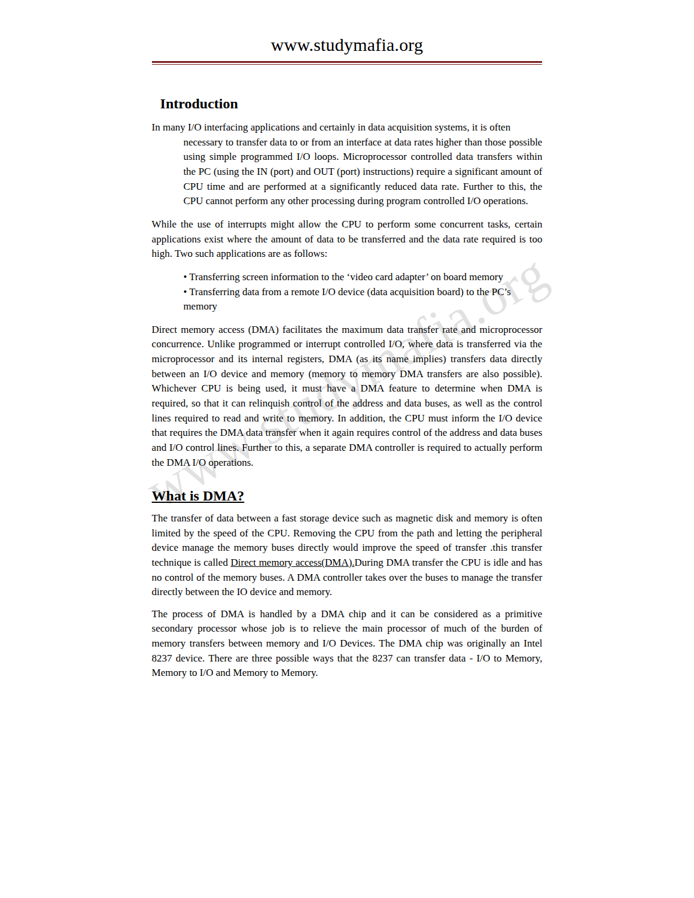www.studymafia.org
www.studymafia.org
Introduction
In many I/O interfacing applications and certainly in data acquisition systems, it is often necessary to transfer data to or from an interface at data rates higher than those possible using simple programmed I/O loops. Microprocessor controlled data transfers within the PC (using the IN (port) and OUT (port) instructions) require a significant amount of CPU time and are performed at a significantly reduced data rate. Further to this, the CPU cannot perform any other processing during program controlled I/O operations.
While the use of interrupts might allow the CPU to perform some concurrent tasks, certain applications exist where the amount of data to be transferred and the data rate required is too high. Two such applications are as follows:
• Transferring screen information to the ‘video card adapter’ on board memory
• Transferring data from a remote I/O device (data acquisition board) to the PC’s
memory
Direct memory access (DMA) facilitates the maximum data transfer rate and microprocessor concurrence. Unlike programmed or interrupt controlled I/O, where data is transferred via the microprocessor and its internal registers, DMA (as its name implies) transfers data directly between an I/O device and memory (memory to memory DMA transfers are also possible). Whichever CPU is being used, it must have a DMA feature to determine when DMA is required, so that it can relinquish control of the address and data buses, as well as the control lines required to read and write to memory. In addition, the CPU must inform the I/O device that requires the DMA data transfer when it again requires control of the address and data buses and I/O control lines. Further to this, a separate DMA controller is required to actually perform the DMA I/O operations.
What is DMA?
The transfer of data between a fast storage device such as magnetic disk and memory is often limited by the speed of the CPU. Removing the CPU from the path and letting the peripheral device manage the memory buses directly would improve the speed of transfer .this transfer technique is called Direct memory access(DMA). During DMA transfer the CPU is idle and has no control of the memory buses. A DMA controller takes over the buses to manage the transfer directly between the IO device and memory.
The process of DMA is handled by a DMA chip and it can be considered as a primitive secondary processor whose job is to relieve the main processor of much of the burden of memory transfers between memory and I/O Devices. The DMA chip was originally an Intel 8237 device. There are three possible ways that the 8237 can transfer data - I/O to Memory, Memory to I/O and Memory to Memory.